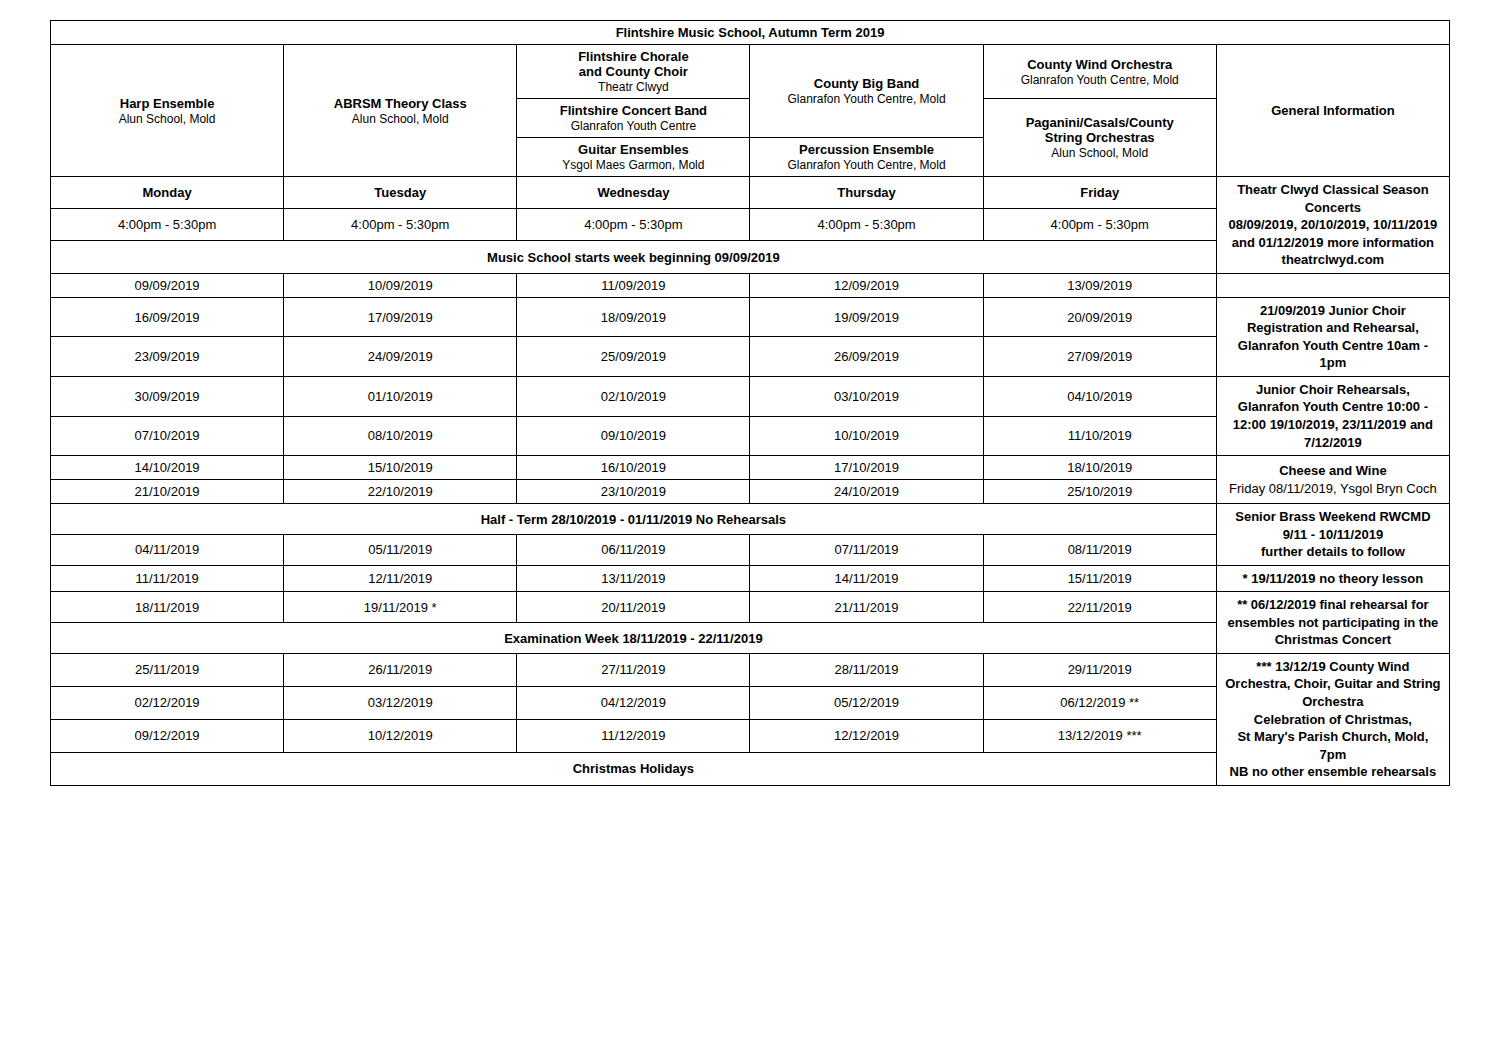| Flintshire Music School, Autumn Term 2019 |
| Harp Ensemble Alun School, Mold | ABRSM Theory Class Alun School, Mold | Flintshire Chorale and County Choir Theatr Clwyd | County Big Band Glanrafon Youth Centre, Mold | County Wind Orchestra Glanrafon Youth Centre, Mold | General Information |
| Flintshire Concert Band Glanrafon Youth Centre | Paganini/Casals/County String Orchestras Alun School, Mold |
| Guitar Ensembles Ysgol Maes Garmon, Mold | Percussion Ensemble Glanrafon Youth Centre, Mold |
| Monday | Tuesday | Wednesday | Thursday | Friday | Theatr Clwyd Classical Season Concerts 08/09/2019, 20/10/2019, 10/11/2019 and 01/12/2019 more information theatrclwyd.com |
| 4:00pm - 5:30pm | 4:00pm - 5:30pm | 4:00pm - 5:30pm | 4:00pm - 5:30pm | 4:00pm - 5:30pm |
| Music School starts week beginning 09/09/2019 |
| 09/09/2019 | 10/09/2019 | 11/09/2019 | 12/09/2019 | 13/09/2019 | |
| 16/09/2019 | 17/09/2019 | 18/09/2019 | 19/09/2019 | 20/09/2019 | 21/09/2019 Junior Choir Registration and Rehearsal, Glanrafon Youth Centre 10am - 1pm |
| 23/09/2019 | 24/09/2019 | 25/09/2019 | 26/09/2019 | 27/09/2019 |
| 30/09/2019 | 01/10/2019 | 02/10/2019 | 03/10/2019 | 04/10/2019 | Junior Choir Rehearsals, Glanrafon Youth Centre 10:00 - 12:00 19/10/2019, 23/11/2019 and 7/12/2019 |
| 07/10/2019 | 08/10/2019 | 09/10/2019 | 10/10/2019 | 11/10/2019 |
| 14/10/2019 | 15/10/2019 | 16/10/2019 | 17/10/2019 | 18/10/2019 | Cheese and Wine Friday 08/11/2019, Ysgol Bryn Coch |
| 21/10/2019 | 22/10/2019 | 23/10/2019 | 24/10/2019 | 25/10/2019 |
| Half - Term 28/10/2019 - 01/11/2019 No Rehearsals | Senior Brass Weekend RWCMD 9/11 - 10/11/2019 further details to follow |
| 04/11/2019 | 05/11/2019 | 06/11/2019 | 07/11/2019 | 08/11/2019 |
| 11/11/2019 | 12/11/2019 | 13/11/2019 | 14/11/2019 | 15/11/2019 | * 19/11/2019 no theory lesson |
| 18/11/2019 | 19/11/2019 * | 20/11/2019 | 21/11/2019 | 22/11/2019 | ** 06/12/2019 final rehearsal for ensembles not participating in the Christmas Concert |
| Examination Week 18/11/2019 - 22/11/2019 |
| 25/11/2019 | 26/11/2019 | 27/11/2019 | 28/11/2019 | 29/11/2019 | *** 13/12/19 County Wind Orchestra, Choir, Guitar and String Orchestra Celebration of Christmas, St Mary's Parish Church, Mold, 7pm NB no other ensemble rehearsals |
| 02/12/2019 | 03/12/2019 | 04/12/2019 | 05/12/2019 | 06/12/2019 ** |
| 09/12/2019 | 10/12/2019 | 11/12/2019 | 12/12/2019 | 13/12/2019 *** |
| Christmas Holidays |